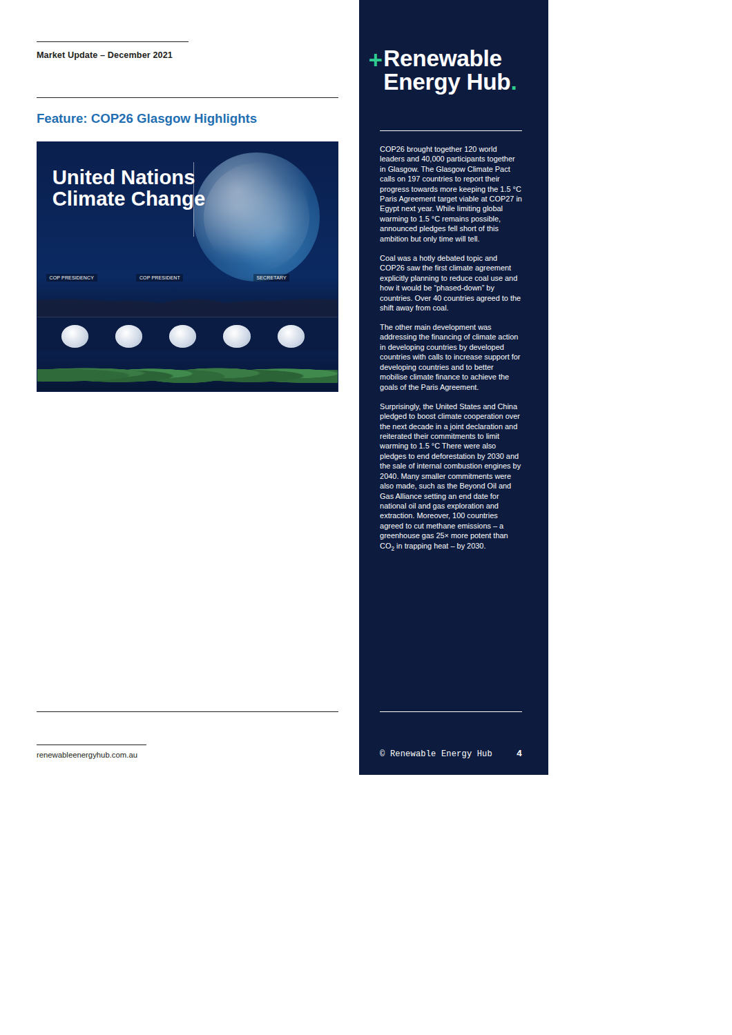Market Update – December 2021
Feature: COP26 Glasgow Highlights
United Nations Climate Change
COP PRESIDENCY
COP PRESIDENT
SECRETARY
+ Renewable Energy Hub.
COP26 brought together 120 world leaders and 40,000 participants together in Glasgow. The Glasgow Climate Pact calls on 197 countries to report their progress towards more keeping the 1.5 °C Paris Agreement target viable at COP27 in Egypt next year. While limiting global warming to 1.5 °C remains possible, announced pledges fell short of this ambition but only time will tell.
Coal was a hotly debated topic and COP26 saw the first climate agreement explicitly planning to reduce coal use and how it would be “phased-down” by countries. Over 40 countries agreed to the shift away from coal.
The other main development was addressing the financing of climate action in developing countries by developed countries with calls to increase support for developing countries and to better mobilise climate finance to achieve the goals of the Paris Agreement.
Surprisingly, the United States and China pledged to boost climate cooperation over the next decade in a joint declaration and reiterated their commitments to limit warming to 1.5 °C There were also pledges to end deforestation by 2030 and the sale of internal combustion engines by 2040. Many smaller commitments were also made, such as the Beyond Oil and Gas Alliance setting an end date for national oil and gas exploration and extraction. Moreover, 100 countries agreed to cut methane emissions – a greenhouse gas 25× more potent than CO2 in trapping heat – by 2030.
renewableenergyhub.com.au
© Renewable Energy Hub 4